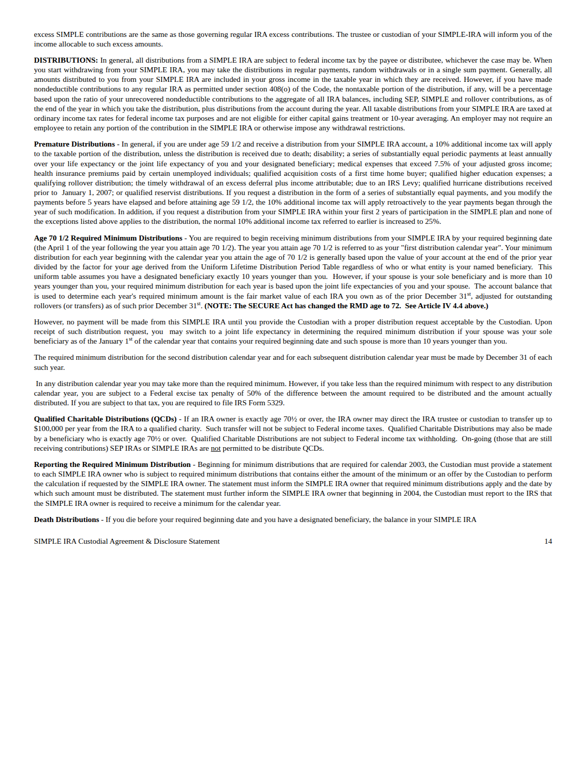excess SIMPLE contributions are the same as those governing regular IRA excess contributions. The trustee or custodian of your SIMPLE-IRA will inform you of the income allocable to such excess amounts.
DISTRIBUTIONS: In general, all distributions from a SIMPLE IRA are subject to federal income tax by the payee or distributee, whichever the case may be. When you start withdrawing from your SIMPLE IRA, you may take the distributions in regular payments, random withdrawals or in a single sum payment. Generally, all amounts distributed to you from your SIMPLE IRA are included in your gross income in the taxable year in which they are received. However, if you have made nondeductible contributions to any regular IRA as permitted under section 408(o) of the Code, the nontaxable portion of the distribution, if any, will be a percentage based upon the ratio of your unrecovered nondeductible contributions to the aggregate of all IRA balances, including SEP, SIMPLE and rollover contributions, as of the end of the year in which you take the distribution, plus distributions from the account during the year. All taxable distributions from your SIMPLE IRA are taxed at ordinary income tax rates for federal income tax purposes and are not eligible for either capital gains treatment or 10-year averaging. An employer may not require an employee to retain any portion of the contribution in the SIMPLE IRA or otherwise impose any withdrawal restrictions.
Premature Distributions - In general, if you are under age 59 1/2 and receive a distribution from your SIMPLE IRA account, a 10% additional income tax will apply to the taxable portion of the distribution, unless the distribution is received due to death; disability; a series of substantially equal periodic payments at least annually over your life expectancy or the joint life expectancy of you and your designated beneficiary; medical expenses that exceed 7.5% of your adjusted gross income; health insurance premiums paid by certain unemployed individuals; qualified acquisition costs of a first time home buyer; qualified higher education expenses; a qualifying rollover distribution; the timely withdrawal of an excess deferral plus income attributable; due to an IRS Levy; qualified hurricane distributions received prior to January 1, 2007; or qualified reservist distributions. If you request a distribution in the form of a series of substantially equal payments, and you modify the payments before 5 years have elapsed and before attaining age 59 1/2, the 10% additional income tax will apply retroactively to the year payments began through the year of such modification. In addition, if you request a distribution from your SIMPLE IRA within your first 2 years of participation in the SIMPLE plan and none of the exceptions listed above applies to the distribution, the normal 10% additional income tax referred to earlier is increased to 25%.
Age 70 1/2 Required Minimum Distributions - You are required to begin receiving minimum distributions from your SIMPLE IRA by your required beginning date (the April 1 of the year following the year you attain age 70 1/2). The year you attain age 70 1/2 is referred to as your "first distribution calendar year". Your minimum distribution for each year beginning with the calendar year you attain the age of 70 1/2 is generally based upon the value of your account at the end of the prior year divided by the factor for your age derived from the Uniform Lifetime Distribution Period Table regardless of who or what entity is your named beneficiary. This uniform table assumes you have a designated beneficiary exactly 10 years younger than you. However, if your spouse is your sole beneficiary and is more than 10 years younger than you, your required minimum distribution for each year is based upon the joint life expectancies of you and your spouse. The account balance that is used to determine each year's required minimum amount is the fair market value of each IRA you own as of the prior December 31st, adjusted for outstanding rollovers (or transfers) as of such prior December 31st. (NOTE: The SECURE Act has changed the RMD age to 72. See Article IV 4.4 above.)
However, no payment will be made from this SIMPLE IRA until you provide the Custodian with a proper distribution request acceptable by the Custodian. Upon receipt of such distribution request, you may switch to a joint life expectancy in determining the required minimum distribution if your spouse was your sole beneficiary as of the January 1st of the calendar year that contains your required beginning date and such spouse is more than 10 years younger than you.
The required minimum distribution for the second distribution calendar year and for each subsequent distribution calendar year must be made by December 31 of each such year.
In any distribution calendar year you may take more than the required minimum. However, if you take less than the required minimum with respect to any distribution calendar year, you are subject to a Federal excise tax penalty of 50% of the difference between the amount required to be distributed and the amount actually distributed. If you are subject to that tax, you are required to file IRS Form 5329.
Qualified Charitable Distributions (QCDs) - If an IRA owner is exactly age 70½ or over, the IRA owner may direct the IRA trustee or custodian to transfer up to $100,000 per year from the IRA to a qualified charity. Such transfer will not be subject to Federal income taxes. Qualified Charitable Distributions may also be made by a beneficiary who is exactly age 70½ or over. Qualified Charitable Distributions are not subject to Federal income tax withholding. On-going (those that are still receiving contributions) SEP IRAs or SIMPLE IRAs are not permitted to be distribute QCDs.
Reporting the Required Minimum Distribution - Beginning for minimum distributions that are required for calendar 2003, the Custodian must provide a statement to each SIMPLE IRA owner who is subject to required minimum distributions that contains either the amount of the minimum or an offer by the Custodian to perform the calculation if requested by the SIMPLE IRA owner. The statement must inform the SIMPLE IRA owner that required minimum distributions apply and the date by which such amount must be distributed. The statement must further inform the SIMPLE IRA owner that beginning in 2004, the Custodian must report to the IRS that the SIMPLE IRA owner is required to receive a minimum for the calendar year.
Death Distributions - If you die before your required beginning date and you have a designated beneficiary, the balance in your SIMPLE IRA
SIMPLE IRA Custodial Agreement & Disclosure Statement 14